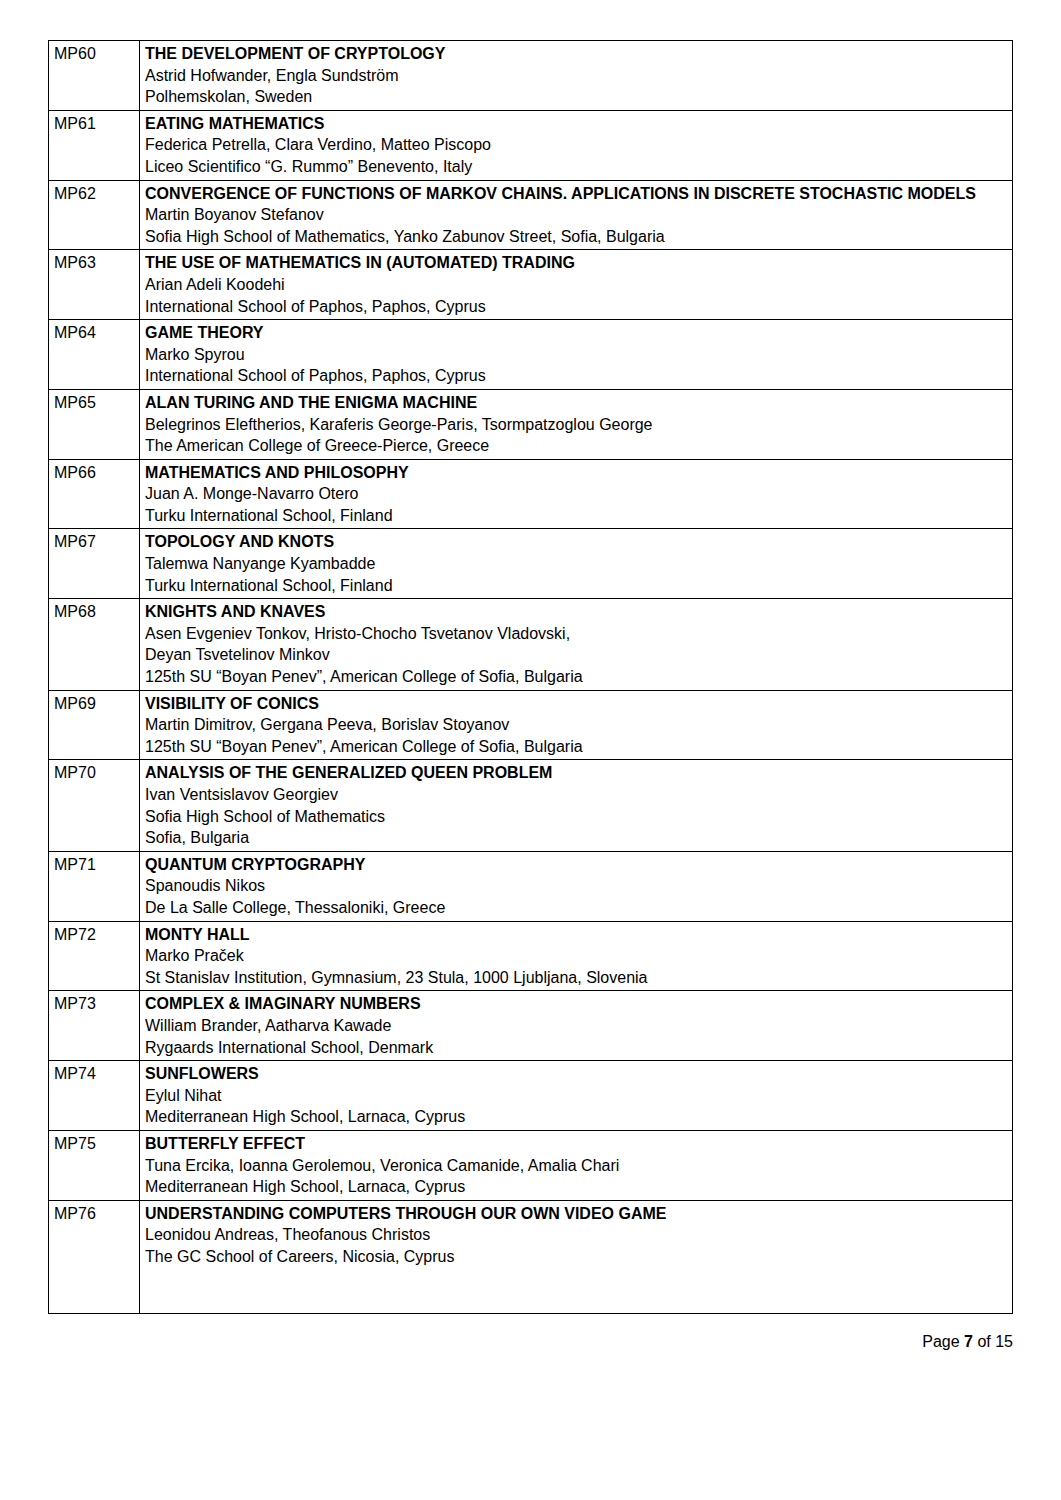| MP60 | The Development of Cryptology Astrid Hofwander, Engla Sundström Polhemskolan, Sweden |
| MP61 | Eating Mathematics Federica Petrella, Clara Verdino, Matteo Piscopo Liceo Scientifico “G. Rummo” Benevento, Italy |
| MP62 | Convergence of Functions of Markov Chains. Applications in Discrete Stochastic Models Martin Boyanov Stefanov Sofia High School of Mathematics, Yanko Zabunov Street, Sofia, Bulgaria |
| MP63 | The Use of Mathematics in (Automated) Trading Arian Adeli Koodehi International School of Paphos, Paphos, Cyprus |
| MP64 | Game Theory Marko Spyrou International School of Paphos, Paphos, Cyprus |
| MP65 | Alan Turing and the Enigma Machine Belegrinos Eleftherios, Karaferis George-Paris, Tsormpatzoglou George The American College of Greece-Pierce, Greece |
| MP66 | Mathematics and Philosophy Juan A. Monge-Navarro Otero Turku International School, Finland |
| MP67 | Topology and Knots Talemwa Nanyange Kyambadde Turku International School, Finland |
| MP68 | Knights and Knaves Asen Evgeniev Tonkov, Hristo-Chocho Tsvetanov Vladovski, Deyan Tsvetelinov Minkov 125th SU “Boyan Penev”, American College of Sofia, Bulgaria |
| MP69 | Visibility of Conics Martin Dimitrov, Gergana Peeva, Borislav Stoyanov 125th SU “Boyan Penev”, American College of Sofia, Bulgaria |
| MP70 | Analysis of the Generalized Queen Problem Ivan Ventsislavov Georgiev Sofia High School of Mathematics Sofia, Bulgaria |
| MP71 | Quantum Cryptography Spanoudis Nikos De La Salle College, Thessaloniki, Greece |
| MP72 | Monty Hall Marko Praček St Stanislav Institution, Gymnasium, 23 Stula, 1000 Ljubljana, Slovenia |
| MP73 | Complex & Imaginary Numbers William Brander, Aatharva Kawade Rygaards International School, Denmark |
| MP74 | Sunflowers Eylul Nihat Mediterranean High School, Larnaca, Cyprus |
| MP75 | Butterfly Effect Tuna Ercika, Ioanna Gerolemou, Veronica Camanide, Amalia Chari Mediterranean High School, Larnaca, Cyprus |
| MP76 | Understanding Computers Through Our Own Video Game Leonidou Andreas, Theofanous Christos The GC School of Careers, Nicosia, Cyprus |
Page 7 of 15